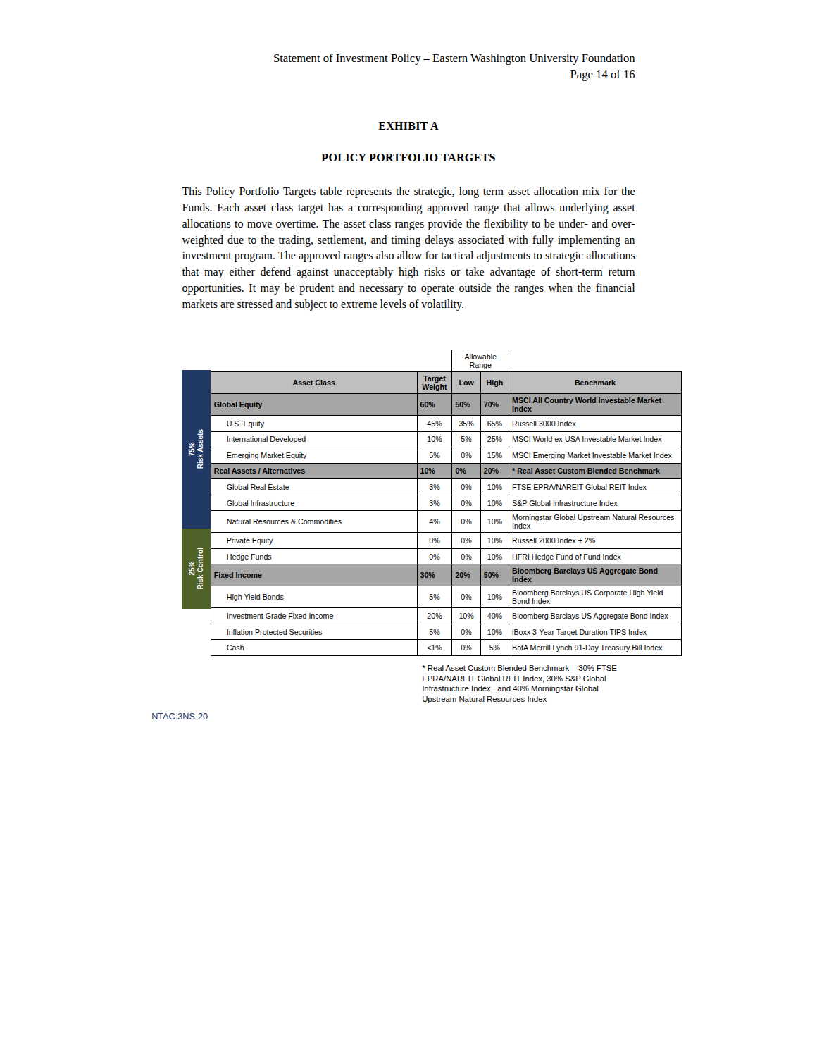Statement of Investment Policy – Eastern Washington University Foundation
Page 14 of 16
EXHIBIT A
POLICY PORTFOLIO TARGETS
This Policy Portfolio Targets table represents the strategic, long term asset allocation mix for the Funds. Each asset class target has a corresponding approved range that allows underlying asset allocations to move overtime. The asset class ranges provide the flexibility to be under- and over-weighted due to the trading, settlement, and timing delays associated with fully implementing an investment program. The approved ranges also allow for tactical adjustments to strategic allocations that may either defend against unacceptably high risks or take advantage of short-term return opportunities. It may be prudent and necessary to operate outside the ranges when the financial markets are stressed and subject to extreme levels of volatility.
75%
Risk Assets
25%
Risk Control
| | | Allowable Range | |
| Asset Class | Target Weight | Low | High | Benchmark |
| Global Equity | 60% | 50% | 70% | MSCI All Country World Investable Market Index |
| U.S. Equity | 45% | 35% | 65% | Russell 3000 Index |
| International Developed | 10% | 5% | 25% | MSCI World ex-USA Investable Market Index |
| Emerging Market Equity | 5% | 0% | 15% | MSCI Emerging Market Investable Market Index |
| Real Assets / Alternatives | 10% | 0% | 20% | * Real Asset Custom Blended Benchmark |
| Global Real Estate | 3% | 0% | 10% | FTSE EPRA/NAREIT Global REIT Index |
| Global Infrastructure | 3% | 0% | 10% | S&P Global Infrastructure Index |
| Natural Resources & Commodities | 4% | 0% | 10% | Morningstar Global Upstream Natural Resources Index |
| Private Equity | 0% | 0% | 10% | Russell 2000 Index + 2% |
| Hedge Funds | 0% | 0% | 10% | HFRI Hedge Fund of Fund Index |
| Fixed Income | 30% | 20% | 50% | Bloomberg Barclays US Aggregate Bond Index |
| High Yield Bonds | 5% | 0% | 10% | Bloomberg Barclays US Corporate High Yield Bond Index |
| Investment Grade Fixed Income | 20% | 10% | 40% | Bloomberg Barclays US Aggregate Bond Index |
| Inflation Protected Securities | 5% | 0% | 10% | iBoxx 3-Year Target Duration TIPS Index |
| Cash | <1% | 0% | 5% | BofA Merrill Lynch 91-Day Treasury Bill Index |
* Real Asset Custom Blended Benchmark = 30% FTSE EPRA/NAREIT Global REIT Index, 30% S&P Global Infrastructure Index, and 40% Morningstar Global Upstream Natural Resources Index
NTAC:3NS-20